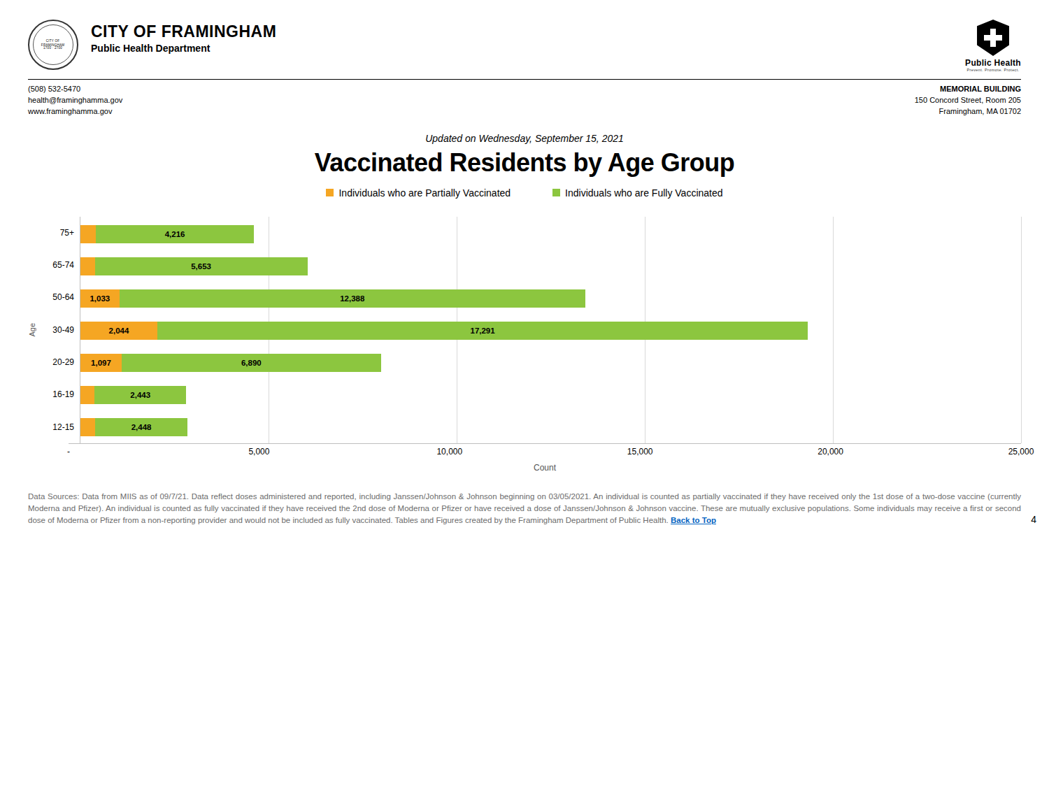CITY OF
FRAMINGHAM
1700 · 2700
CITY OF FRAMINGHAM
Public Health Department
Public Health
Prevent. Promote. Protect.
(508) 532-5470
health@framinghamma.gov
www.framinghamma.gov
MEMORIAL BUILDING
150 Concord Street, Room 205
Framingham, MA 01702
Updated on Wednesday, September 15, 2021
Vaccinated Residents by Age Group
Individuals who are Partially Vaccinated
Individuals who are Fully Vaccinated
Age
75+ 65-74 50-64 30-49 20-29 16-19 12-15
gridlines at 5k,10k,15k,20k,25k (25k = 100%)
403
4,216
382
5,653
1,033
12,388
2,044
17,291
1,097
6,890
372
2,443
395
2,448
- 5,000 10,000 15,000 20,000 25,000
Count
Data Sources: Data from MIIS as of 09/7/21. Data reflect doses administered and reported, including Janssen/Johnson & Johnson beginning on 03/05/2021. An individual is counted as partially vaccinated if they have received only the 1st dose of a two-dose vaccine (currently Moderna and Pfizer). An individual is counted as fully vaccinated if they have received the 2nd dose of Moderna or Pfizer or have received a dose of Janssen/Johnson & Johnson vaccine. These are mutually exclusive populations. Some individuals may receive a first or second dose of Moderna or Pfizer from a non-reporting provider and would not be included as fully vaccinated. Tables and Figures created by the Framingham Department of Public Health. Back to Top 4